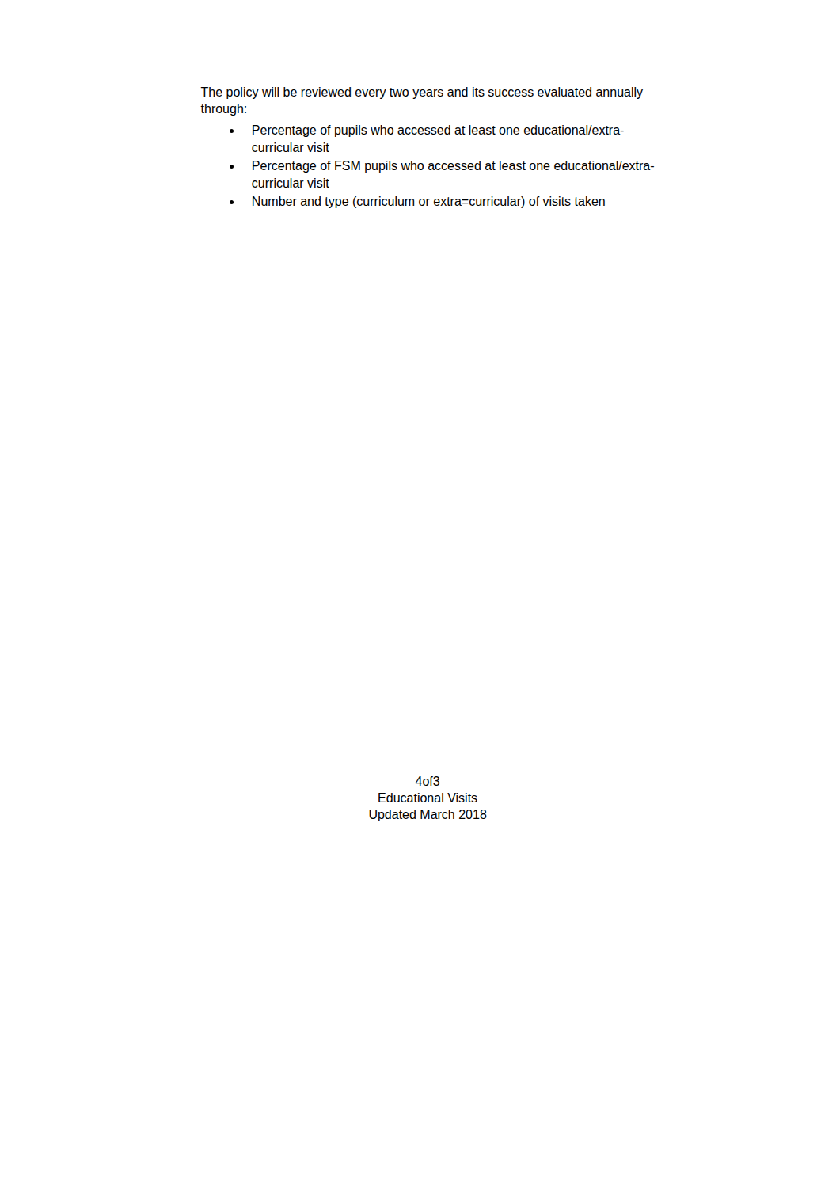The policy will be reviewed every two years and its success evaluated annually through:
Percentage of pupils who accessed at least one educational/extra-curricular visit
Percentage of FSM pupils who accessed at least one educational/extra-curricular visit
Number and type (curriculum or extra=curricular) of visits taken
4of3
Educational Visits
Updated March 2018